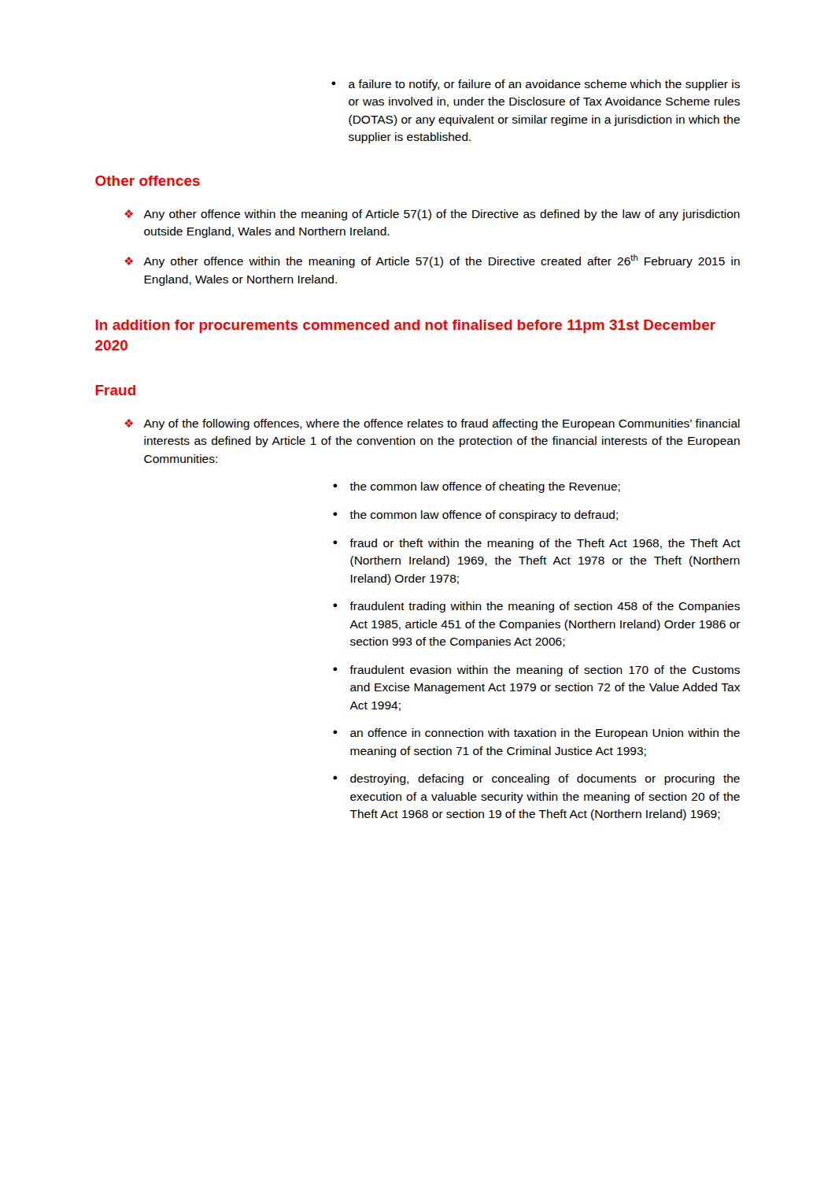a failure to notify, or failure of an avoidance scheme which the supplier is or was involved in, under the Disclosure of Tax Avoidance Scheme rules (DOTAS) or any equivalent or similar regime in a jurisdiction in which the supplier is established.
Other offences
Any other offence within the meaning of Article 57(1) of the Directive as defined by the law of any jurisdiction outside England, Wales and Northern Ireland.
Any other offence within the meaning of Article 57(1) of the Directive created after 26th February 2015 in England, Wales or Northern Ireland.
In addition for procurements commenced and not finalised before 11pm 31st December 2020
Fraud
Any of the following offences, where the offence relates to fraud affecting the European Communities’ financial interests as defined by Article 1 of the convention on the protection of the financial interests of the European Communities:
the common law offence of cheating the Revenue;
the common law offence of conspiracy to defraud;
fraud or theft within the meaning of the Theft Act 1968, the Theft Act (Northern Ireland) 1969, the Theft Act 1978 or the Theft (Northern Ireland) Order 1978;
fraudulent trading within the meaning of section 458 of the Companies Act 1985, article 451 of the Companies (Northern Ireland) Order 1986 or section 993 of the Companies Act 2006;
fraudulent evasion within the meaning of section 170 of the Customs and Excise Management Act 1979 or section 72 of the Value Added Tax Act 1994;
an offence in connection with taxation in the European Union within the meaning of section 71 of the Criminal Justice Act 1993;
destroying, defacing or concealing of documents or procuring the execution of a valuable security within the meaning of section 20 of the Theft Act 1968 or section 19 of the Theft Act (Northern Ireland) 1969;